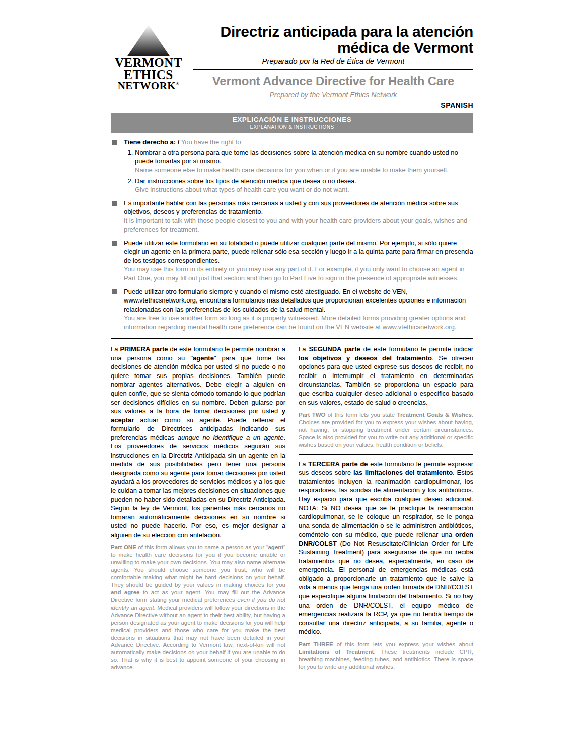VERMONT ETHICS NETWORK®
Directriz anticipada para la atención médica de Vermont
Preparado por la Red de Ética de Vermont
Vermont Advance Directive for Health Care
Prepared by the Vermont Ethics Network
SPANISH
EXPLICACIÓN E INSTRUCCIONES EXPLANATION & INSTRUCTIONS
Tiene derecho a: / You have the right to:
Nombrar a otra persona para que tome las decisiones sobre la atención médica en su nombre cuando usted no puede tomarlas por sí mismo.
Name someone else to make health care decisions for you when or if you are unable to make them yourself.
Dar instrucciones sobre los tipos de atención médica que desea o no desea.
Give instructions about what types of health care you want or do not want.
Es importante hablar con las personas más cercanas a usted y con sus proveedores de atención médica sobre sus objetivos, deseos y preferencias de tratamiento.
It is important to talk with those people closest to you and with your health care providers about your goals, wishes and preferences for treatment.
Puede utilizar este formulario en su totalidad o puede utilizar cualquier parte del mismo. Por ejemplo, si sólo quiere elegir un agente en la primera parte, puede rellenar sólo esa sección y luego ir a la quinta parte para firmar en presencia de los testigos correspondientes.
You may use this form in its entirety or you may use any part of it. For example, if you only want to choose an agent in Part One, you may fill out just that section and then go to Part Five to sign in the presence of appropriate witnesses.
Puede utilizar otro formulario siempre y cuando el mismo esté atestiguado. En el website de VEN, www.vtethicsnetwork.org, encontrará formularios más detallados que proporcionan excelentes opciones e información relacionadas con las preferencias de los cuidados de la salud mental.
You are free to use another form so long as it is properly witnessed. More detailed forms providing greater options and information regarding mental health care preference can be found on the VEN website at www.vtethicsnetwork.org.
La PRIMERA parte de este formulario le permite nombrar a una persona como su "agente" para que tome las decisiones de atención médica por usted si no puede o no quiere tomar sus propias decisiones. También puede nombrar agentes alternativos. Debe elegir a alguien en quien confíe, que se sienta cómodo tomando lo que podrían ser decisiones difíciles en su nombre. Deben guiarse por sus valores a la hora de tomar decisiones por usted y aceptar actuar como su agente. Puede rellenar el formulario de Directrices anticipadas indicando sus preferencias médicas aunque no identifique a un agente. Los proveedores de servicios médicos seguirán sus instrucciones en la Directriz Anticipada sin un agente en la medida de sus posibilidades pero tener una persona designada como su agente para tomar decisiones por usted ayudará a los proveedores de servicios médicos y a los que le cuidan a tomar las mejores decisiones en situaciones que pueden no haber sido detalladas en su Directriz Anticipada. Según la ley de Vermont, los parientes más cercanos no tomarán automáticamente decisiones en su nombre si usted no puede hacerlo. Por eso, es mejor designar a alguien de su elección con antelación.
Part ONE of this form allows you to name a person as your “agent” to make health care decisions for you if you become unable or unwilling to make your own decisions. You may also name alternate agents. You should choose someone you trust, who will be comfortable making what might be hard decisions on your behalf. They should be guided by your values in making choices for you and agree to act as your agent. You may fill out the Advance Directive form stating your medical preferences even if you do not identify an agent. Medical providers will follow your directions in the Advance Directive without an agent to their best ability, but having a person designated as your agent to make decisions for you will help medical providers and those who care for you make the best decisions in situations that may not have been detailed in your Advance Directive. According to Vermont law, next-of-kin will not automatically make decisions on your behalf if you are unable to do so. That is why it is best to appoint someone of your choosing in advance.
La SEGUNDA parte de este formulario le permite indicar los objetivos y deseos del tratamiento. Se ofrecen opciones para que usted exprese sus deseos de recibir, no recibir o interrumpir el tratamiento en determinadas circunstancias. También se proporciona un espacio para que escriba cualquier deseo adicional o específico basado en sus valores, estado de salud o creencias.
Part TWO of this form lets you state Treatment Goals & Wishes. Choices are provided for you to express your wishes about having, not having, or stopping treatment under certain circumstances. Space is also provided for you to write out any additional or specific wishes based on your values, health condition or beliefs.
La TERCERA parte de este formulario le permite expresar sus deseos sobre las limitaciones del tratamiento. Estos tratamientos incluyen la reanimación cardiopulmonar, los respiradores, las sondas de alimentación y los antibióticos. Hay espacio para que escriba cualquier deseo adicional. NOTA: Si NO desea que se le practique la reanimación cardiopulmonar, se le coloque un respirador, se le ponga una sonda de alimentación o se le administren antibióticos, coméntelo con su médico, que puede rellenar una orden DNR/COLST (Do Not Resuscitate/Clinician Order for Life Sustaining Treatment) para asegurarse de que no reciba tratamientos que no desea, especialmente, en caso de emergencia. El personal de emergencias médicas está obligado a proporcionarle un tratamiento que le salve la vida a menos que tenga una orden firmada de DNR/COLST que especifique alguna limitación del tratamiento. Si no hay una orden de DNR/COLST, el equipo médico de emergencias realizará la RCP, ya que no tendrá tiempo de consultar una directriz anticipada, a su familia, agente o médico.
Part THREE of this form lets you express your wishes about Limitations of Treatment. These treatments include CPR, breathing machines, feeding tubes, and antibiotics. There is space for you to write any additional wishes.